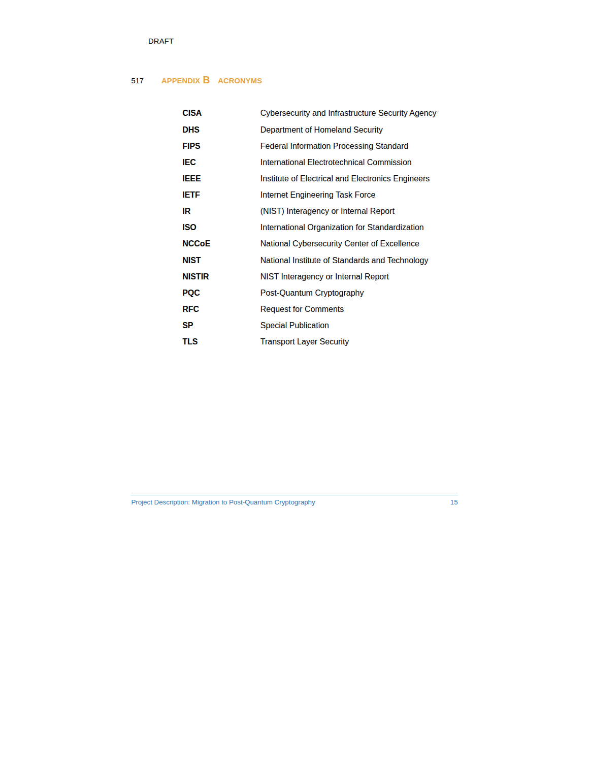DRAFT
517
APPENDIX B ACRONYMS
| CISA | Cybersecurity and Infrastructure Security Agency |
| DHS | Department of Homeland Security |
| FIPS | Federal Information Processing Standard |
| IEC | International Electrotechnical Commission |
| IEEE | Institute of Electrical and Electronics Engineers |
| IETF | Internet Engineering Task Force |
| IR | (NIST) Interagency or Internal Report |
| ISO | International Organization for Standardization |
| NCCoE | National Cybersecurity Center of Excellence |
| NIST | National Institute of Standards and Technology |
| NISTIR | NIST Interagency or Internal Report |
| PQC | Post-Quantum Cryptography |
| RFC | Request for Comments |
| SP | Special Publication |
| TLS | Transport Layer Security |
Project Description: Migration to Post-Quantum Cryptography
15